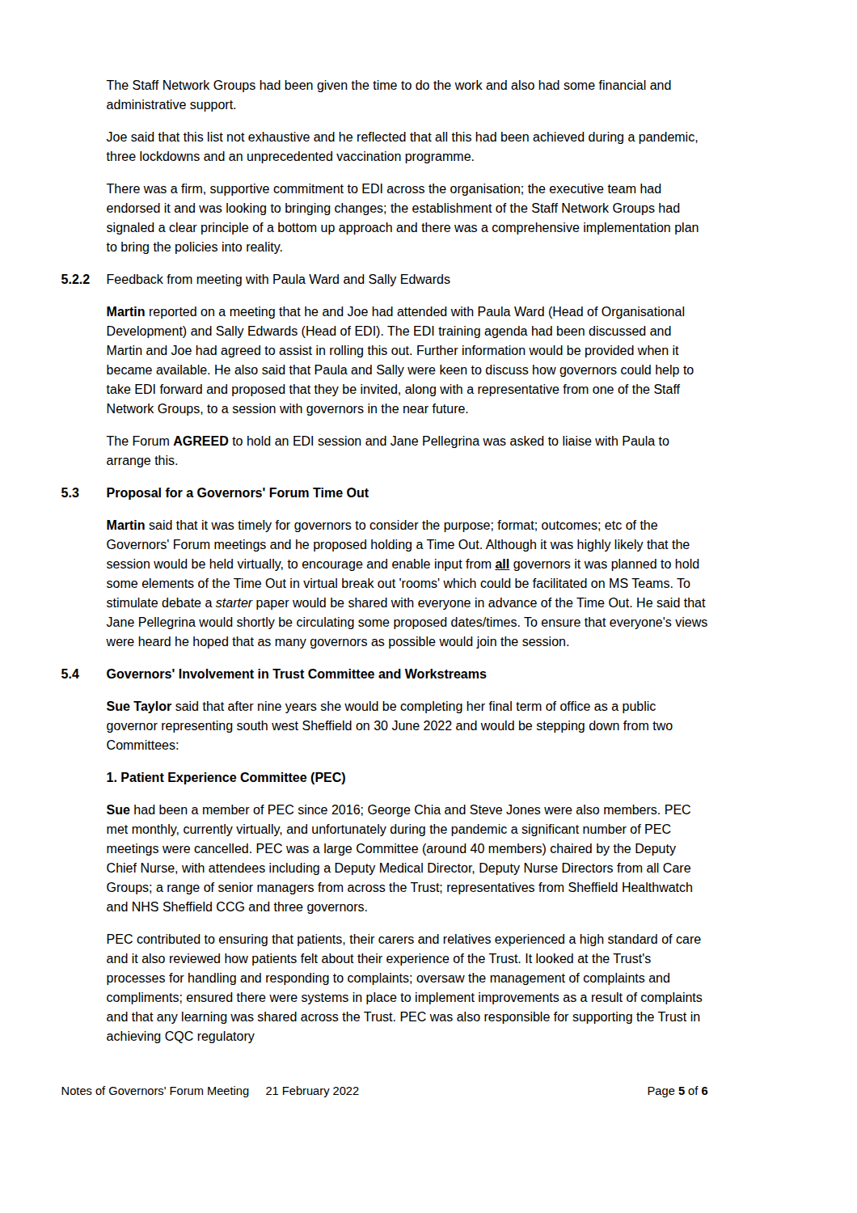The Staff Network Groups had been given the time to do the work and also had some financial and administrative support.
Joe said that this list not exhaustive and he reflected that all this had been achieved during a pandemic, three lockdowns and an unprecedented vaccination programme.
There was a firm, supportive commitment to EDI across the organisation; the executive team had endorsed it and was looking to bringing changes; the establishment of the Staff Network Groups had signaled a clear principle of a bottom up approach and there was a comprehensive implementation plan to bring the policies into reality.
5.2.2
Feedback from meeting with Paula Ward and Sally Edwards
Martin reported on a meeting that he and Joe had attended with Paula Ward (Head of Organisational Development) and Sally Edwards (Head of EDI). The EDI training agenda had been discussed and Martin and Joe had agreed to assist in rolling this out. Further information would be provided when it became available. He also said that Paula and Sally were keen to discuss how governors could help to take EDI forward and proposed that they be invited, along with a representative from one of the Staff Network Groups, to a session with governors in the near future.
The Forum AGREED to hold an EDI session and Jane Pellegrina was asked to liaise with Paula to arrange this.
5.3
Proposal for a Governors' Forum Time Out
Martin said that it was timely for governors to consider the purpose; format; outcomes; etc of the Governors' Forum meetings and he proposed holding a Time Out. Although it was highly likely that the session would be held virtually, to encourage and enable input from all governors it was planned to hold some elements of the Time Out in virtual break out 'rooms' which could be facilitated on MS Teams. To stimulate debate a starter paper would be shared with everyone in advance of the Time Out. He said that Jane Pellegrina would shortly be circulating some proposed dates/times. To ensure that everyone's views were heard he hoped that as many governors as possible would join the session.
5.4
Governors' Involvement in Trust Committee and Workstreams
Sue Taylor said that after nine years she would be completing her final term of office as a public governor representing south west Sheffield on 30 June 2022 and would be stepping down from two Committees:
1. Patient Experience Committee (PEC)
Sue had been a member of PEC since 2016; George Chia and Steve Jones were also members. PEC met monthly, currently virtually, and unfortunately during the pandemic a significant number of PEC meetings were cancelled. PEC was a large Committee (around 40 members) chaired by the Deputy Chief Nurse, with attendees including a Deputy Medical Director, Deputy Nurse Directors from all Care Groups; a range of senior managers from across the Trust; representatives from Sheffield Healthwatch and NHS Sheffield CCG and three governors.
PEC contributed to ensuring that patients, their carers and relatives experienced a high standard of care and it also reviewed how patients felt about their experience of the Trust. It looked at the Trust's processes for handling and responding to complaints; oversaw the management of complaints and compliments; ensured there were systems in place to implement improvements as a result of complaints and that any learning was shared across the Trust. PEC was also responsible for supporting the Trust in achieving CQC regulatory
Notes of Governors' Forum Meeting 21 February 2022
Page 5 of 6